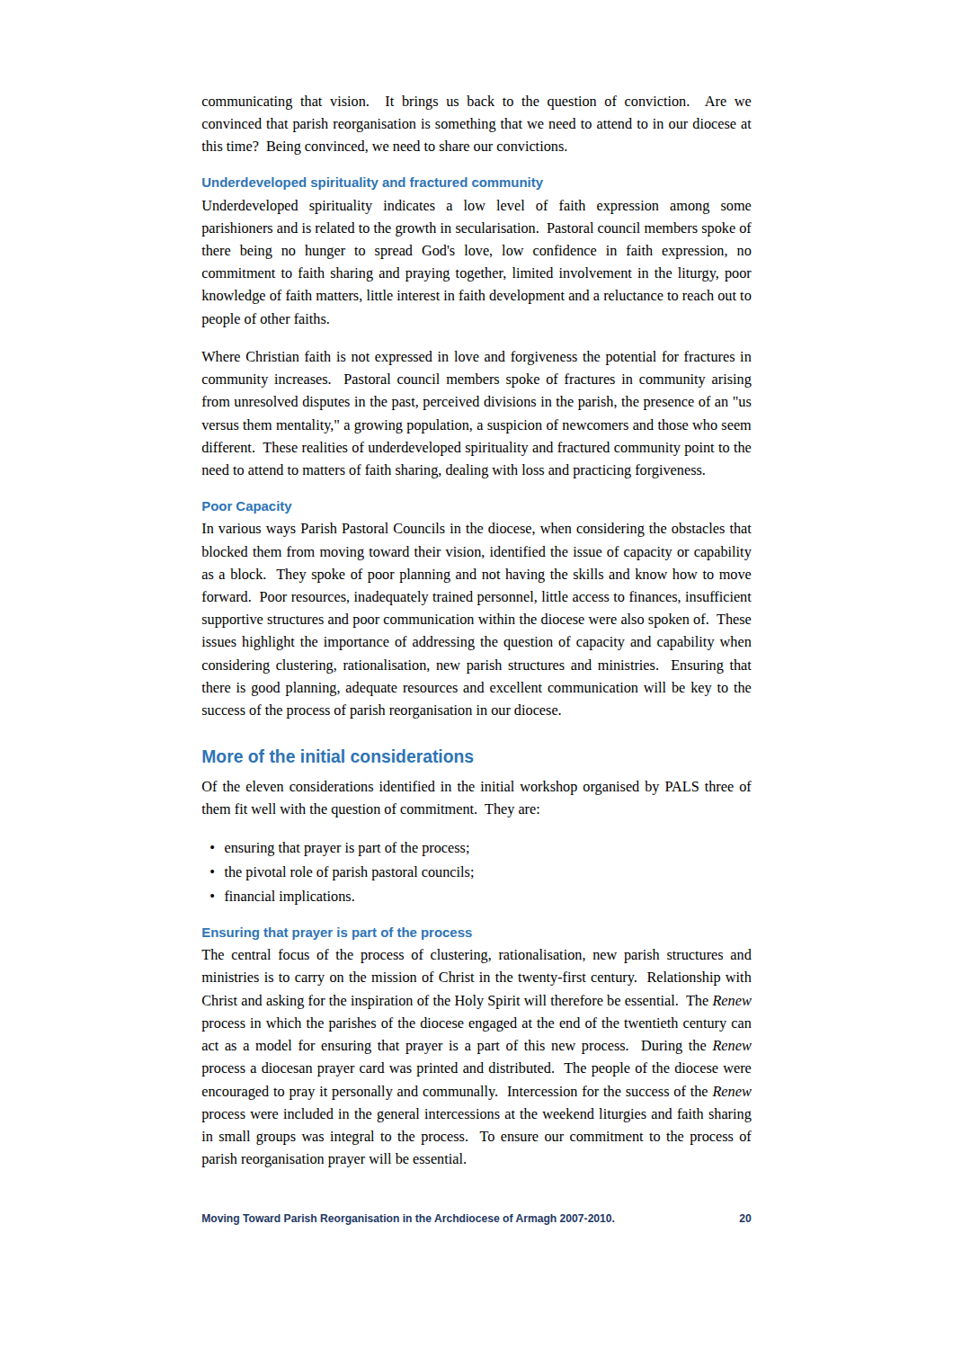communicating that vision. It brings us back to the question of conviction. Are we convinced that parish reorganisation is something that we need to attend to in our diocese at this time? Being convinced, we need to share our convictions.
Underdeveloped spirituality and fractured community
Underdeveloped spirituality indicates a low level of faith expression among some parishioners and is related to the growth in secularisation. Pastoral council members spoke of there being no hunger to spread God's love, low confidence in faith expression, no commitment to faith sharing and praying together, limited involvement in the liturgy, poor knowledge of faith matters, little interest in faith development and a reluctance to reach out to people of other faiths.
Where Christian faith is not expressed in love and forgiveness the potential for fractures in community increases. Pastoral council members spoke of fractures in community arising from unresolved disputes in the past, perceived divisions in the parish, the presence of an "us versus them mentality," a growing population, a suspicion of newcomers and those who seem different. These realities of underdeveloped spirituality and fractured community point to the need to attend to matters of faith sharing, dealing with loss and practicing forgiveness.
Poor Capacity
In various ways Parish Pastoral Councils in the diocese, when considering the obstacles that blocked them from moving toward their vision, identified the issue of capacity or capability as a block. They spoke of poor planning and not having the skills and know how to move forward. Poor resources, inadequately trained personnel, little access to finances, insufficient supportive structures and poor communication within the diocese were also spoken of. These issues highlight the importance of addressing the question of capacity and capability when considering clustering, rationalisation, new parish structures and ministries. Ensuring that there is good planning, adequate resources and excellent communication will be key to the success of the process of parish reorganisation in our diocese.
More of the initial considerations
Of the eleven considerations identified in the initial workshop organised by PALS three of them fit well with the question of commitment. They are:
ensuring that prayer is part of the process;
the pivotal role of parish pastoral councils;
financial implications.
Ensuring that prayer is part of the process
The central focus of the process of clustering, rationalisation, new parish structures and ministries is to carry on the mission of Christ in the twenty-first century. Relationship with Christ and asking for the inspiration of the Holy Spirit will therefore be essential. The Renew process in which the parishes of the diocese engaged at the end of the twentieth century can act as a model for ensuring that prayer is a part of this new process. During the Renew process a diocesan prayer card was printed and distributed. The people of the diocese were encouraged to pray it personally and communally. Intercession for the success of the Renew process were included in the general intercessions at the weekend liturgies and faith sharing in small groups was integral to the process. To ensure our commitment to the process of parish reorganisation prayer will be essential.
Moving Toward Parish Reorganisation in the Archdiocese of Armagh 2007-2010. 20